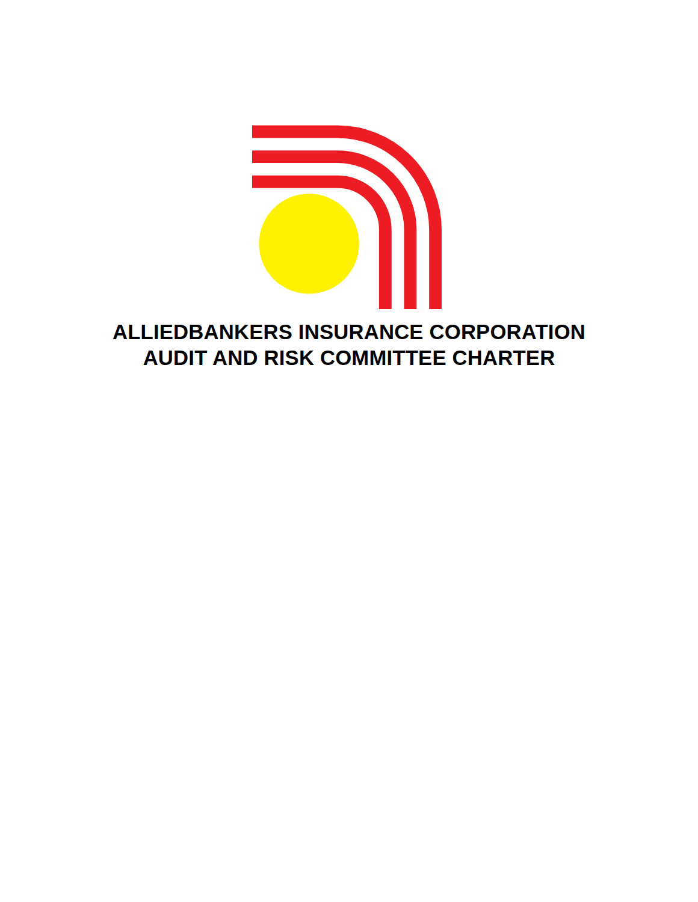Alliedbankers Insurance Corporation logo
ALLIEDBANKERS INSURANCE CORPORATION AUDIT AND RISK COMMITTEE CHARTER